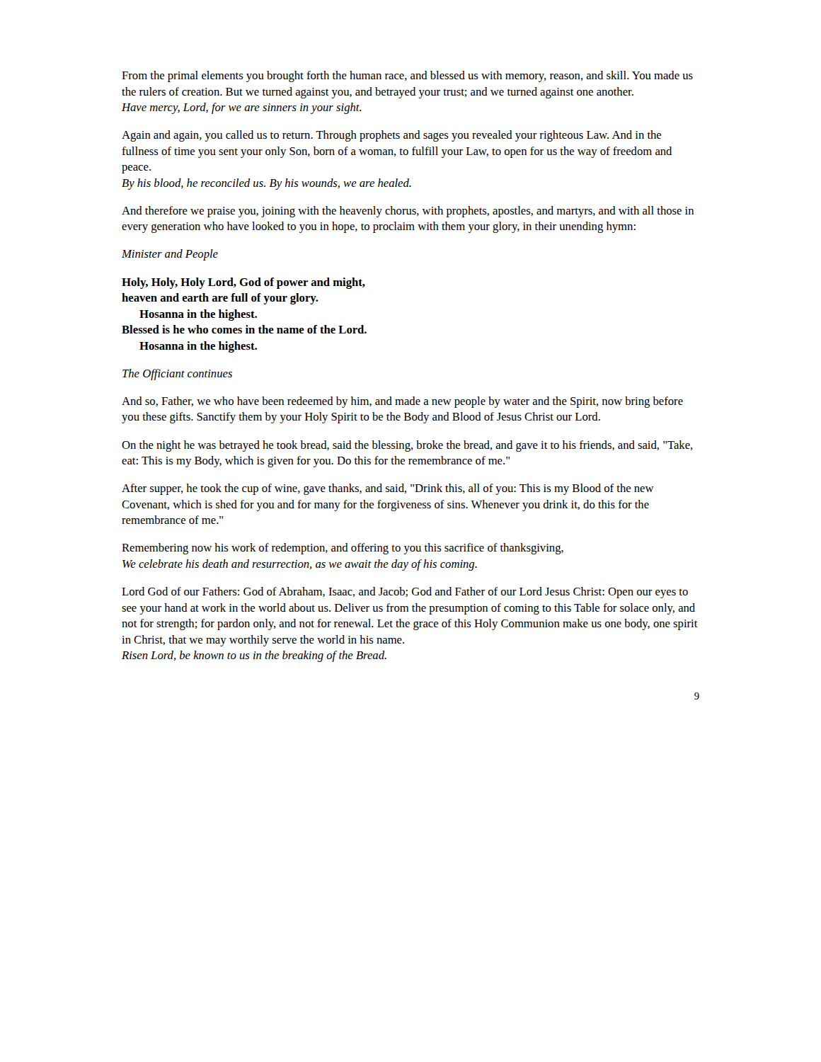From the primal elements you brought forth the human race, and blessed us with memory, reason, and skill. You made us the rulers of creation. But we turned against you, and betrayed your trust; and we turned against one another.
Have mercy, Lord, for we are sinners in your sight.
Again and again, you called us to return. Through prophets and sages you revealed your righteous Law. And in the fullness of time you sent your only Son, born of a woman, to fulfill your Law, to open for us the way of freedom and peace.
By his blood, he reconciled us. By his wounds, we are healed.
And therefore we praise you, joining with the heavenly chorus, with prophets, apostles, and martyrs, and with all those in every generation who have looked to you in hope, to proclaim with them your glory, in their unending hymn:
Minister and People
Holy, Holy, Holy Lord, God of power and might,
heaven and earth are full of your glory.
Hosanna in the highest. Blessed is he who comes in the name of the Lord.
Hosanna in the highest.
The Officiant continues
And so, Father, we who have been redeemed by him, and made a new people by water and the Spirit, now bring before you these gifts. Sanctify them by your Holy Spirit to be the Body and Blood of Jesus Christ our Lord.
On the night he was betrayed he took bread, said the blessing, broke the bread, and gave it to his friends, and said, "Take, eat: This is my Body, which is given for you. Do this for the remembrance of me."
After supper, he took the cup of wine, gave thanks, and said, "Drink this, all of you: This is my Blood of the new Covenant, which is shed for you and for many for the forgiveness of sins. Whenever you drink it, do this for the remembrance of me."
Remembering now his work of redemption, and offering to you this sacrifice of thanksgiving,
We celebrate his death and resurrection, as we await the day of his coming.
Lord God of our Fathers: God of Abraham, Isaac, and Jacob; God and Father of our Lord Jesus Christ: Open our eyes to see your hand at work in the world about us. Deliver us from the presumption of coming to this Table for solace only, and not for strength; for pardon only, and not for renewal. Let the grace of this Holy Communion make us one body, one spirit in Christ, that we may worthily serve the world in his name.
Risen Lord, be known to us in the breaking of the Bread.
9